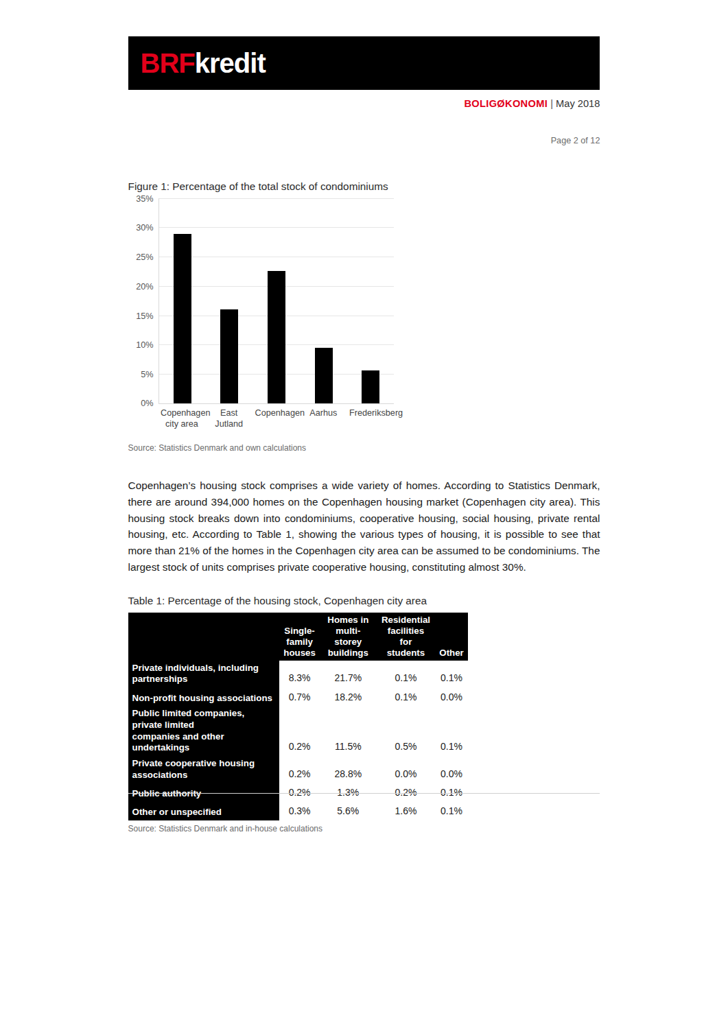BRF kredit
BOLIGØKONOMI | May 2018
Page 2 of 12
Figure 1: Percentage of the total stock of condominiums
35%
30%
25%
20%
15%
10%
5%
0%
Copenhagen city area
East Jutland
Copenhagen
Aarhus
Frederiksberg
Source: Statistics Denmark and own calculations
Copenhagen’s housing stock comprises a wide variety of homes. According to Statistics Denmark, there are around 394,000 homes on the Copenhagen housing market (Copenhagen city area). This housing stock breaks down into condominiums, cooperative housing, social housing, private rental housing, etc. According to Table 1, showing the various types of housing, it is possible to see that more than 21% of the homes in the Copenhagen city area can be assumed to be condominiums. The largest stock of units comprises private cooperative housing, constituting almost 30%.
Table 1: Percentage of the housing stock, Copenhagen city area
| | Single- family houses | Homes in multi-storey buildings | Residential facilities for students | Other |
| --- | --- | --- | --- | --- |
| Private individuals, including partnerships | 8.3% | 21.7% | 0.1% | 0.1% |
| Non-profit housing associations | 0.7% | 18.2% | 0.1% | 0.0% |
| Public limited companies, private limited companies and other undertakings | 0.2% | 11.5% | 0.5% | 0.1% |
| Private cooperative housing associations | 0.2% | 28.8% | 0.0% | 0.0% |
| Public authority | 0.2% | 1.3% | 0.2% | 0.1% |
| Other or unspecified | 0.3% | 5.6% | 1.6% | 0.1% |
Source: Statistics Denmark and in-house calculations